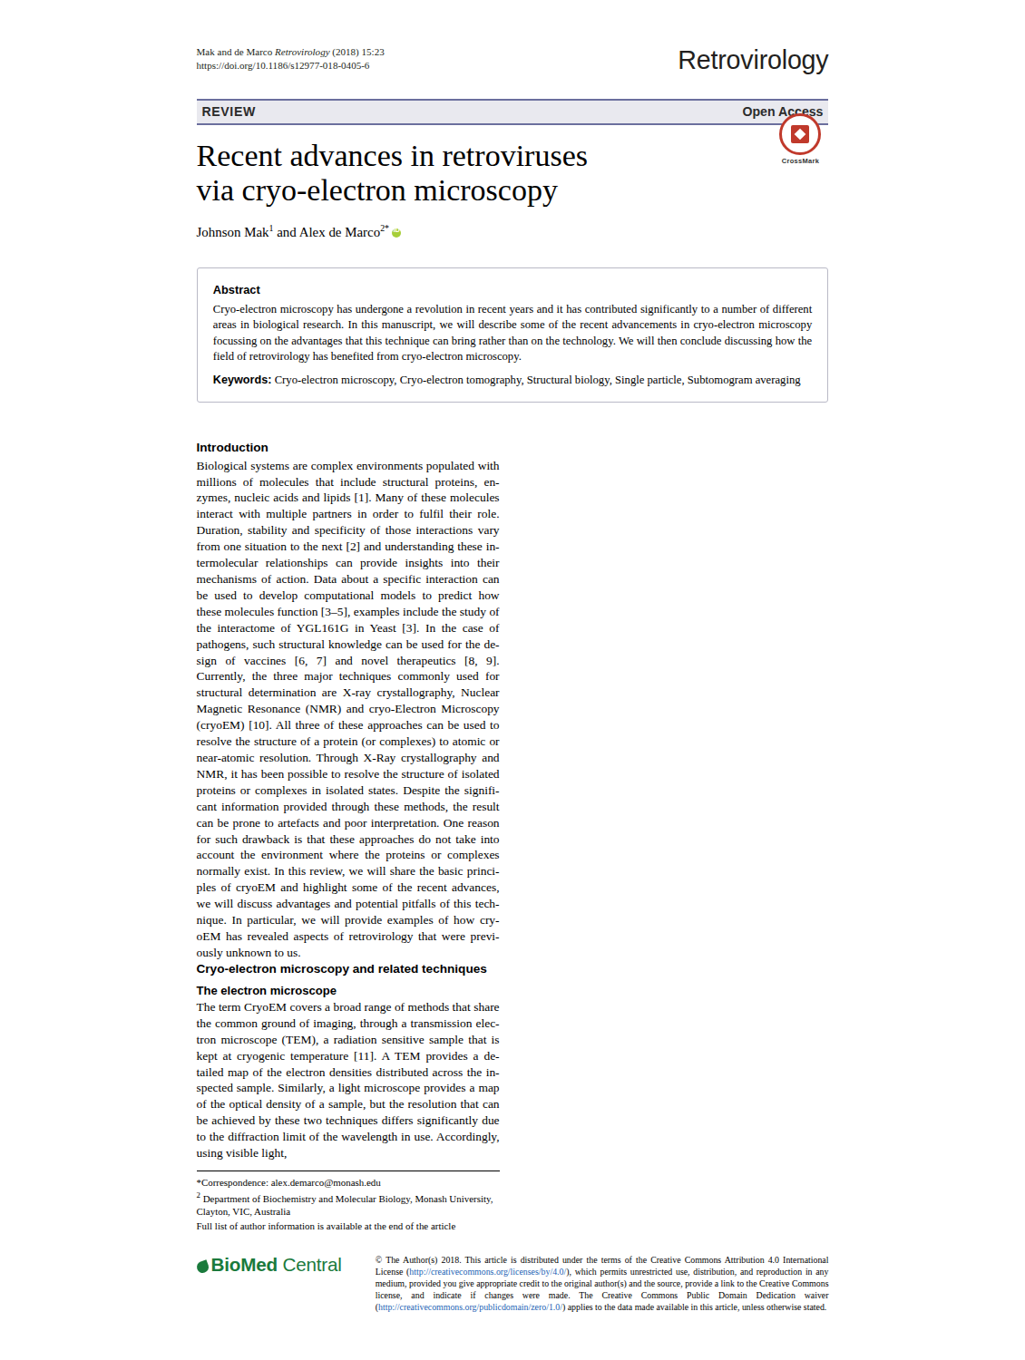Mak and de Marco Retrovirology (2018) 15:23 https://doi.org/10.1186/s12977-018-0405-6
Retrovirology
REVIEW
Open Access
CrossMark
Recent advances in retroviruses
via cryo-electron microscopy
Johnson Mak1 and Alex de Marco2*
Abstract
Cryo-electron microscopy has undergone a revolution in recent years and it has contributed significantly to a number of different areas in biological research. In this manuscript, we will describe some of the recent advancements in cryo-electron microscopy focussing on the advantages that this technique can bring rather than on the technology. We will then conclude discussing how the field of retrovirology has benefited from cryo-electron microscopy.
Keywords: Cryo-electron microscopy, Cryo-electron tomography, Structural biology, Single particle, Subtomogram averaging
Introduction
Biological systems are complex environments populated with millions of molecules that include structural proteins, enzymes, nucleic acids and lipids [1]. Many of these molecules interact with multiple partners in order to fulfil their role. Duration, stability and specificity of those interactions vary from one situation to the next [2] and understanding these intermolecular relationships can provide insights into their mechanisms of action. Data about a specific interaction can be used to develop computational models to predict how these molecules function [3–5], examples include the study of the interactome of YGL161G in Yeast [3]. In the case of pathogens, such structural knowledge can be used for the design of vaccines [6, 7] and novel therapeutics [8, 9]. Currently, the three major techniques commonly used for structural determination are X-ray crystallography, Nuclear Magnetic Resonance (NMR) and cryo-Electron Microscopy (cryoEM) [10]. All three of these approaches can be used to resolve the structure of a protein (or complexes) to atomic or near-atomic resolution. Through X-Ray crystallography and NMR, it has been possible to resolve the structure of isolated proteins or complexes in isolated states. Despite the significant information provided through these methods, the result can be prone to artefacts and poor interpretation. One reason for such drawback is that these approaches do not take into account the environment where the proteins or complexes normally exist. In this review, we will share the basic principles of cryoEM and highlight some of the recent advances, we will discuss advantages and potential pitfalls of this technique. In particular, we will provide examples of how cryoEM has revealed aspects of retrovirology that were previously unknown to us.
Cryo-electron microscopy and related techniques
The electron microscope
The term CryoEM covers a broad range of methods that share the common ground of imaging, through a transmission electron microscope (TEM), a radiation sensitive sample that is kept at cryogenic temperature [11]. A TEM provides a detailed map of the electron densities distributed across the inspected sample. Similarly, a light microscope provides a map of the optical density of a sample, but the resolution that can be achieved by these two techniques differs significantly due to the diffraction limit of the wavelength in use. Accordingly, using visible light,
*Correspondence: alex.demarco@monash.edu
2 Department of Biochemistry and Molecular Biology, Monash University, Clayton, VIC, Australia
Full list of author information is available at the end of the article
BioMed Central
© The Author(s) 2018. This article is distributed under the terms of the Creative Commons Attribution 4.0 International License (http://creativecommons.org/licenses/by/4.0/), which permits unrestricted use, distribution, and reproduction in any medium, provided you give appropriate credit to the original author(s) and the source, provide a link to the Creative Commons license, and indicate if changes were made. The Creative Commons Public Domain Dedication waiver (http://creativecommons.org/publicdomain/zero/1.0/) applies to the data made available in this article, unless otherwise stated.